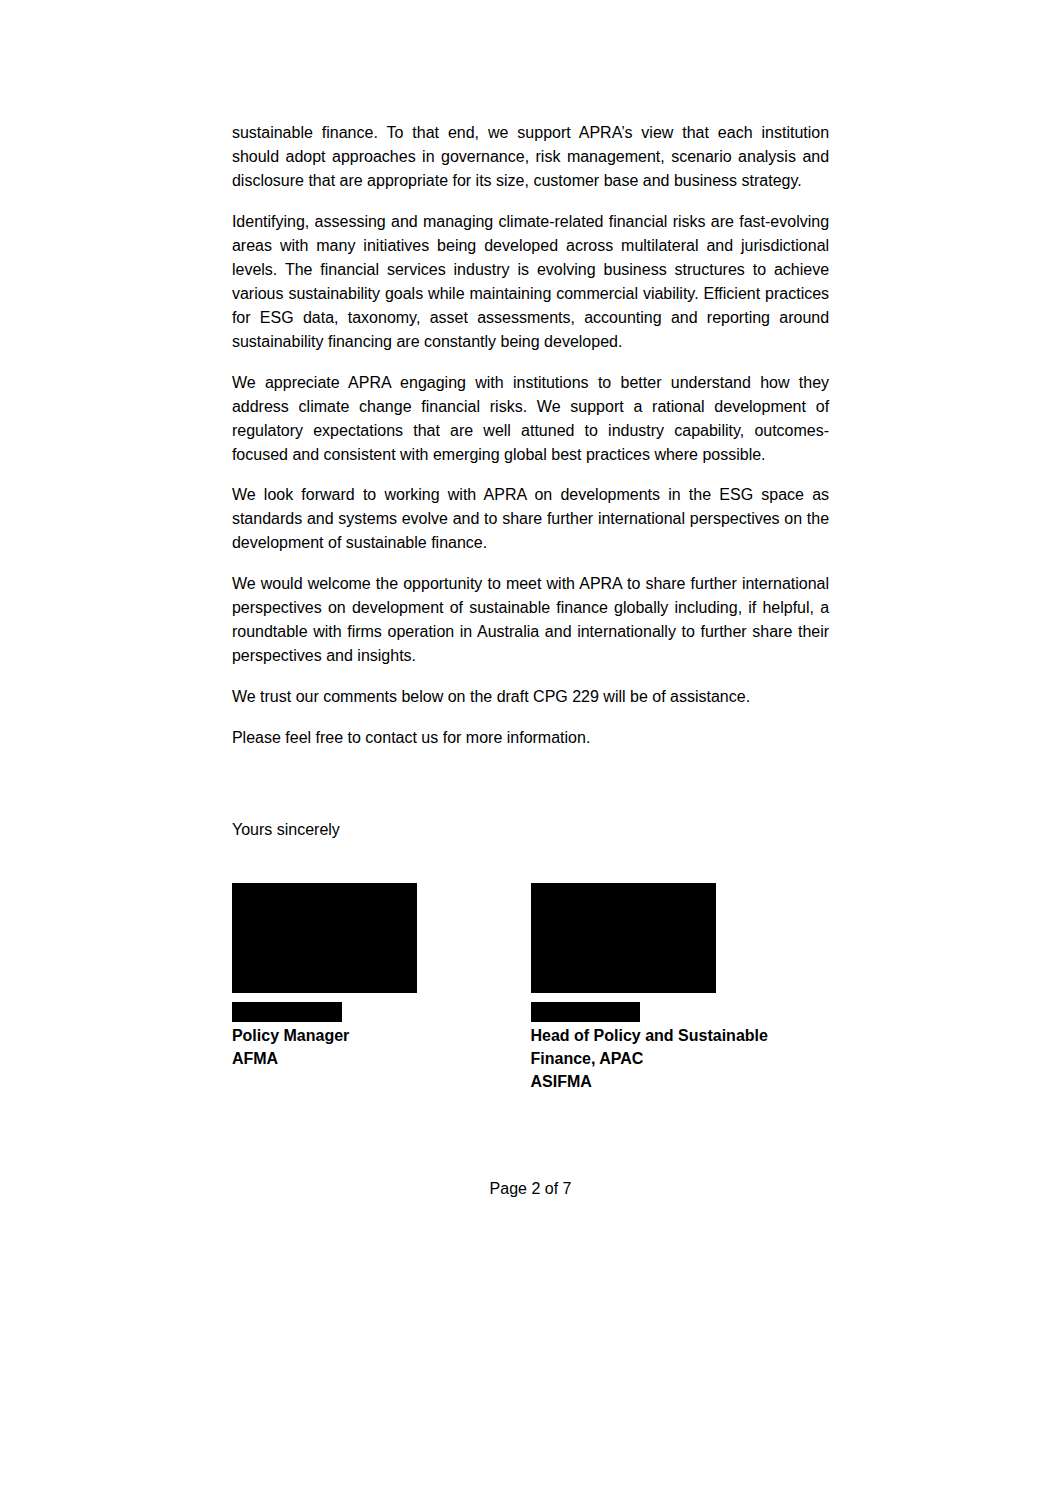sustainable finance. To that end, we support APRA’s view that each institution should adopt approaches in governance, risk management, scenario analysis and disclosure that are appropriate for its size, customer base and business strategy.
Identifying, assessing and managing climate-related financial risks are fast-evolving areas with many initiatives being developed across multilateral and jurisdictional levels. The financial services industry is evolving business structures to achieve various sustainability goals while maintaining commercial viability. Efficient practices for ESG data, taxonomy, asset assessments, accounting and reporting around sustainability financing are constantly being developed.
We appreciate APRA engaging with institutions to better understand how they address climate change financial risks. We support a rational development of regulatory expectations that are well attuned to industry capability, outcomes-focused and consistent with emerging global best practices where possible.
We look forward to working with APRA on developments in the ESG space as standards and systems evolve and to share further international perspectives on the development of sustainable finance.
We would welcome the opportunity to meet with APRA to share further international perspectives on development of sustainable finance globally including, if helpful, a roundtable with firms operation in Australia and internationally to further share their perspectives and insights.
We trust our comments below on the draft CPG 229 will be of assistance.
Please feel free to contact us for more information.
Yours sincerely
| Policy Manager AFMA | Head of Policy and Sustainable Finance, APAC ASIFMA |
Page 2 of 7